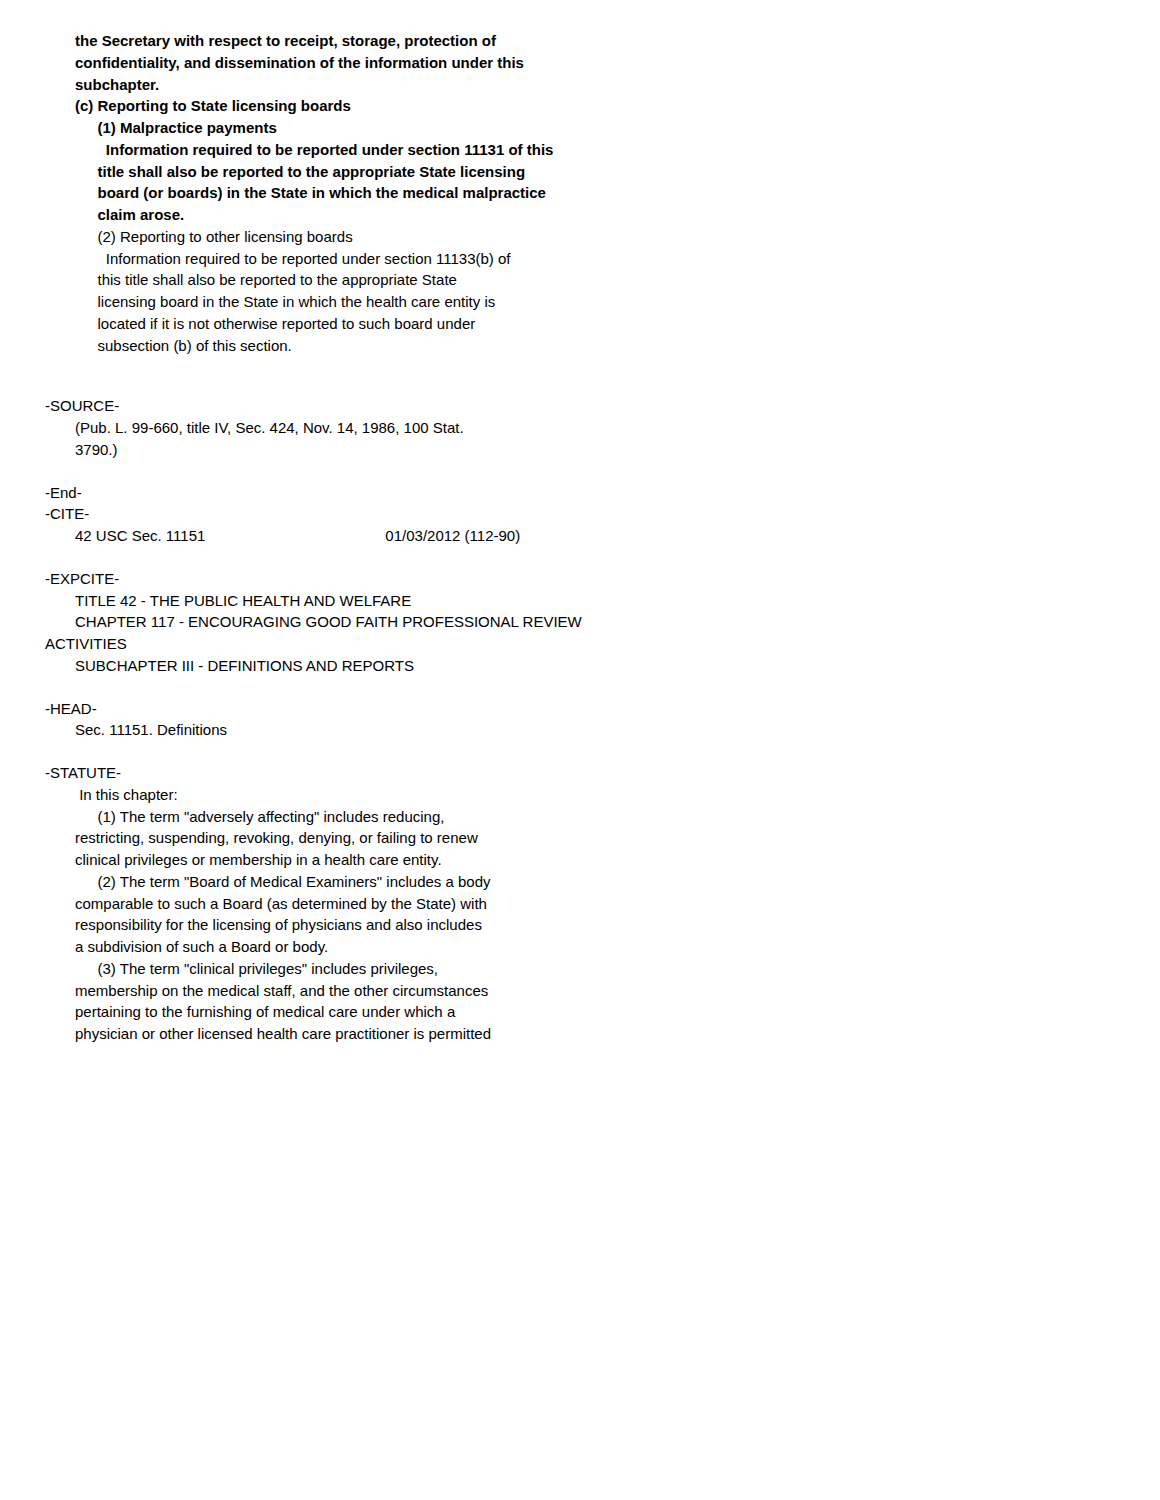the Secretary with respect to receipt, storage, protection of
confidentiality, and dissemination of the information under this
subchapter.
(c) Reporting to State licensing boards
(1) Malpractice payments
Information required to be reported under section 11131 of this
title shall also be reported to the appropriate State licensing
board (or boards) in the State in which the medical malpractice
claim arose.
(2) Reporting to other licensing boards
Information required to be reported under section 11133(b) of
this title shall also be reported to the appropriate State
licensing board in the State in which the health care entity is
located if it is not otherwise reported to such board under
subsection (b) of this section.
-SOURCE-
(Pub. L. 99-660, title IV, Sec. 424, Nov. 14, 1986, 100 Stat.
3790.)
-End-
-CITE-
42 USC Sec. 11151 01/03/2012 (112-90)
-EXPCITE-
TITLE 42 - THE PUBLIC HEALTH AND WELFARE
CHAPTER 117 - ENCOURAGING GOOD FAITH PROFESSIONAL REVIEW
ACTIVITIES
SUBCHAPTER III - DEFINITIONS AND REPORTS
-HEAD-
Sec. 11151. Definitions
-STATUTE-
In this chapter:
(1) The term "adversely affecting" includes reducing,
restricting, suspending, revoking, denying, or failing to renew
clinical privileges or membership in a health care entity.
(2) The term "Board of Medical Examiners" includes a body
comparable to such a Board (as determined by the State) with
responsibility for the licensing of physicians and also includes
a subdivision of such a Board or body.
(3) The term "clinical privileges" includes privileges,
membership on the medical staff, and the other circumstances
pertaining to the furnishing of medical care under which a
physician or other licensed health care practitioner is permitted